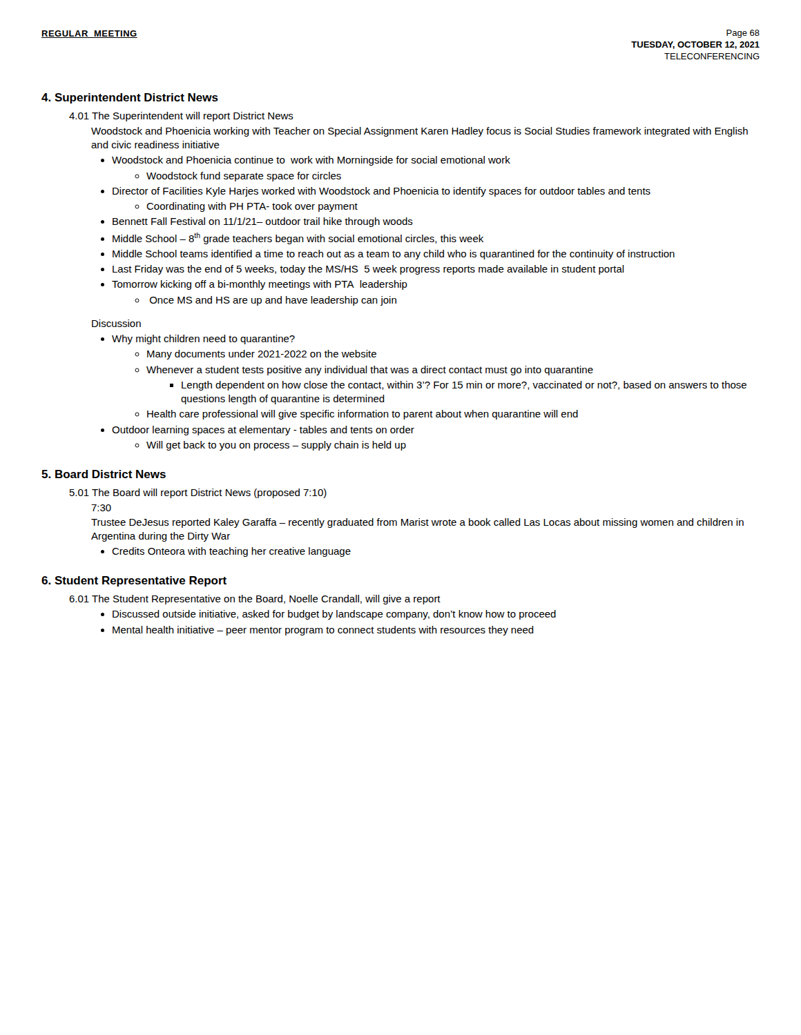REGULAR MEETING
Page 68
TUESDAY, OCTOBER 12, 2021
TELECONFERENCING
4. Superintendent District News
4.01 The Superintendent will report District News
Woodstock and Phoenicia working with Teacher on Special Assignment Karen Hadley focus is Social Studies framework integrated with English and civic readiness initiative
Woodstock and Phoenicia continue to work with Morningside for social emotional work
Woodstock fund separate space for circles
Director of Facilities Kyle Harjes worked with Woodstock and Phoenicia to identify spaces for outdoor tables and tents
Coordinating with PH PTA- took over payment
Bennett Fall Festival on 11/1/21– outdoor trail hike through woods
Middle School – 8th grade teachers began with social emotional circles, this week
Middle School teams identified a time to reach out as a team to any child who is quarantined for the continuity of instruction
Last Friday was the end of 5 weeks, today the MS/HS 5 week progress reports made available in student portal
Tomorrow kicking off a bi-monthly meetings with PTA leadership
Once MS and HS are up and have leadership can join
Discussion
Why might children need to quarantine?
Many documents under 2021-2022 on the website
Whenever a student tests positive any individual that was a direct contact must go into quarantine
Length dependent on how close the contact, within 3’? For 15 min or more?, vaccinated or not?, based on answers to those questions length of quarantine is determined
Health care professional will give specific information to parent about when quarantine will end
Outdoor learning spaces at elementary - tables and tents on order
Will get back to you on process – supply chain is held up
5. Board District News
5.01 The Board will report District News (proposed 7:10)
7:30
Trustee DeJesus reported Kaley Garaffa – recently graduated from Marist wrote a book called Las Locas about missing women and children in Argentina during the Dirty War
Credits Onteora with teaching her creative language
6. Student Representative Report
6.01 The Student Representative on the Board, Noelle Crandall, will give a report
Discussed outside initiative, asked for budget by landscape company, don’t know how to proceed
Mental health initiative – peer mentor program to connect students with resources they need